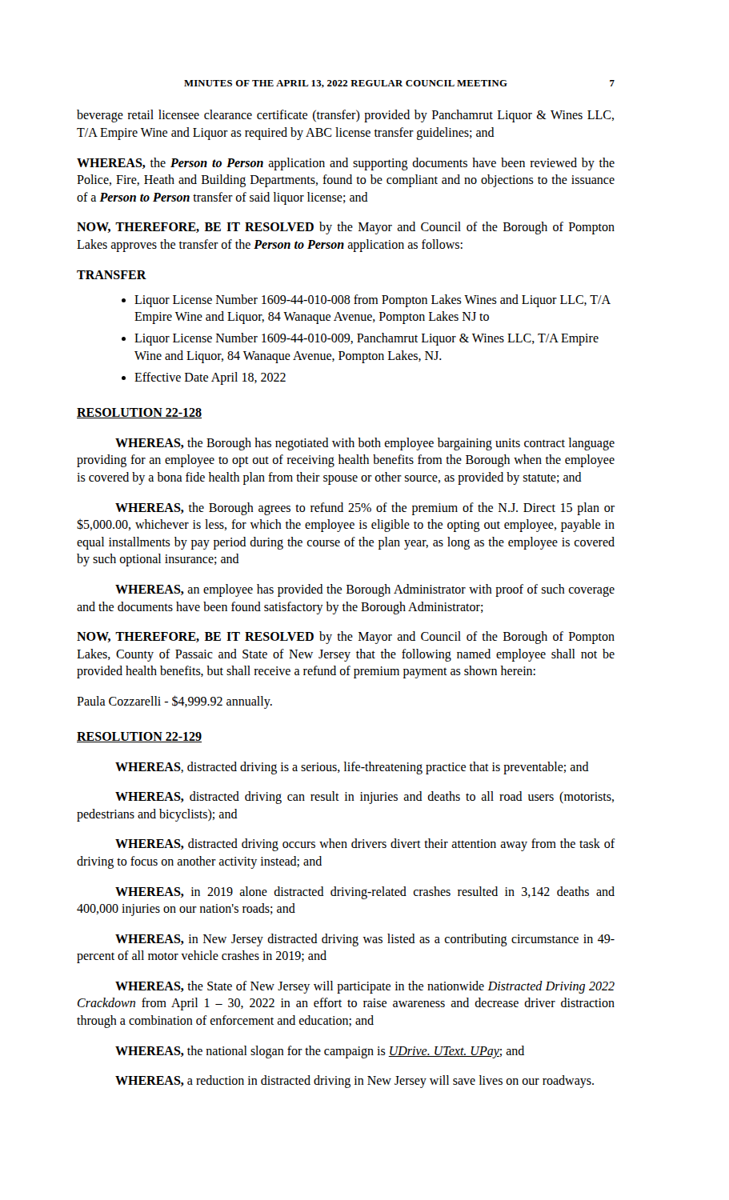MINUTES OF THE APRIL 13, 2022 REGULAR COUNCIL MEETING 7
beverage retail licensee clearance certificate (transfer) provided by Panchamrut Liquor & Wines LLC, T/A Empire Wine and Liquor as required by ABC license transfer guidelines; and
WHEREAS, the Person to Person application and supporting documents have been reviewed by the Police, Fire, Heath and Building Departments, found to be compliant and no objections to the issuance of a Person to Person transfer of said liquor license; and
NOW, THEREFORE, BE IT RESOLVED by the Mayor and Council of the Borough of Pompton Lakes approves the transfer of the Person to Person application as follows:
TRANSFER
Liquor License Number 1609-44-010-008 from Pompton Lakes Wines and Liquor LLC, T/A Empire Wine and Liquor, 84 Wanaque Avenue, Pompton Lakes NJ to
Liquor License Number 1609-44-010-009, Panchamrut Liquor & Wines LLC, T/A Empire Wine and Liquor, 84 Wanaque Avenue, Pompton Lakes, NJ.
Effective Date April 18, 2022
RESOLUTION 22-128
WHEREAS, the Borough has negotiated with both employee bargaining units contract language providing for an employee to opt out of receiving health benefits from the Borough when the employee is covered by a bona fide health plan from their spouse or other source, as provided by statute; and
WHEREAS, the Borough agrees to refund 25% of the premium of the N.J. Direct 15 plan or $5,000.00, whichever is less, for which the employee is eligible to the opting out employee, payable in equal installments by pay period during the course of the plan year, as long as the employee is covered by such optional insurance; and
WHEREAS, an employee has provided the Borough Administrator with proof of such coverage and the documents have been found satisfactory by the Borough Administrator;
NOW, THEREFORE, BE IT RESOLVED by the Mayor and Council of the Borough of Pompton Lakes, County of Passaic and State of New Jersey that the following named employee shall not be provided health benefits, but shall receive a refund of premium payment as shown herein:
Paula Cozzarelli - $4,999.92 annually.
RESOLUTION 22-129
WHEREAS, distracted driving is a serious, life-threatening practice that is preventable; and
WHEREAS, distracted driving can result in injuries and deaths to all road users (motorists, pedestrians and bicyclists); and
WHEREAS, distracted driving occurs when drivers divert their attention away from the task of driving to focus on another activity instead; and
WHEREAS, in 2019 alone distracted driving-related crashes resulted in 3,142 deaths and 400,000 injuries on our nation's roads; and
WHEREAS, in New Jersey distracted driving was listed as a contributing circumstance in 49-percent of all motor vehicle crashes in 2019; and
WHEREAS, the State of New Jersey will participate in the nationwide Distracted Driving 2022 Crackdown from April 1 – 30, 2022 in an effort to raise awareness and decrease driver distraction through a combination of enforcement and education; and
WHEREAS, the national slogan for the campaign is UDrive. UText. UPay; and
WHEREAS, a reduction in distracted driving in New Jersey will save lives on our roadways.